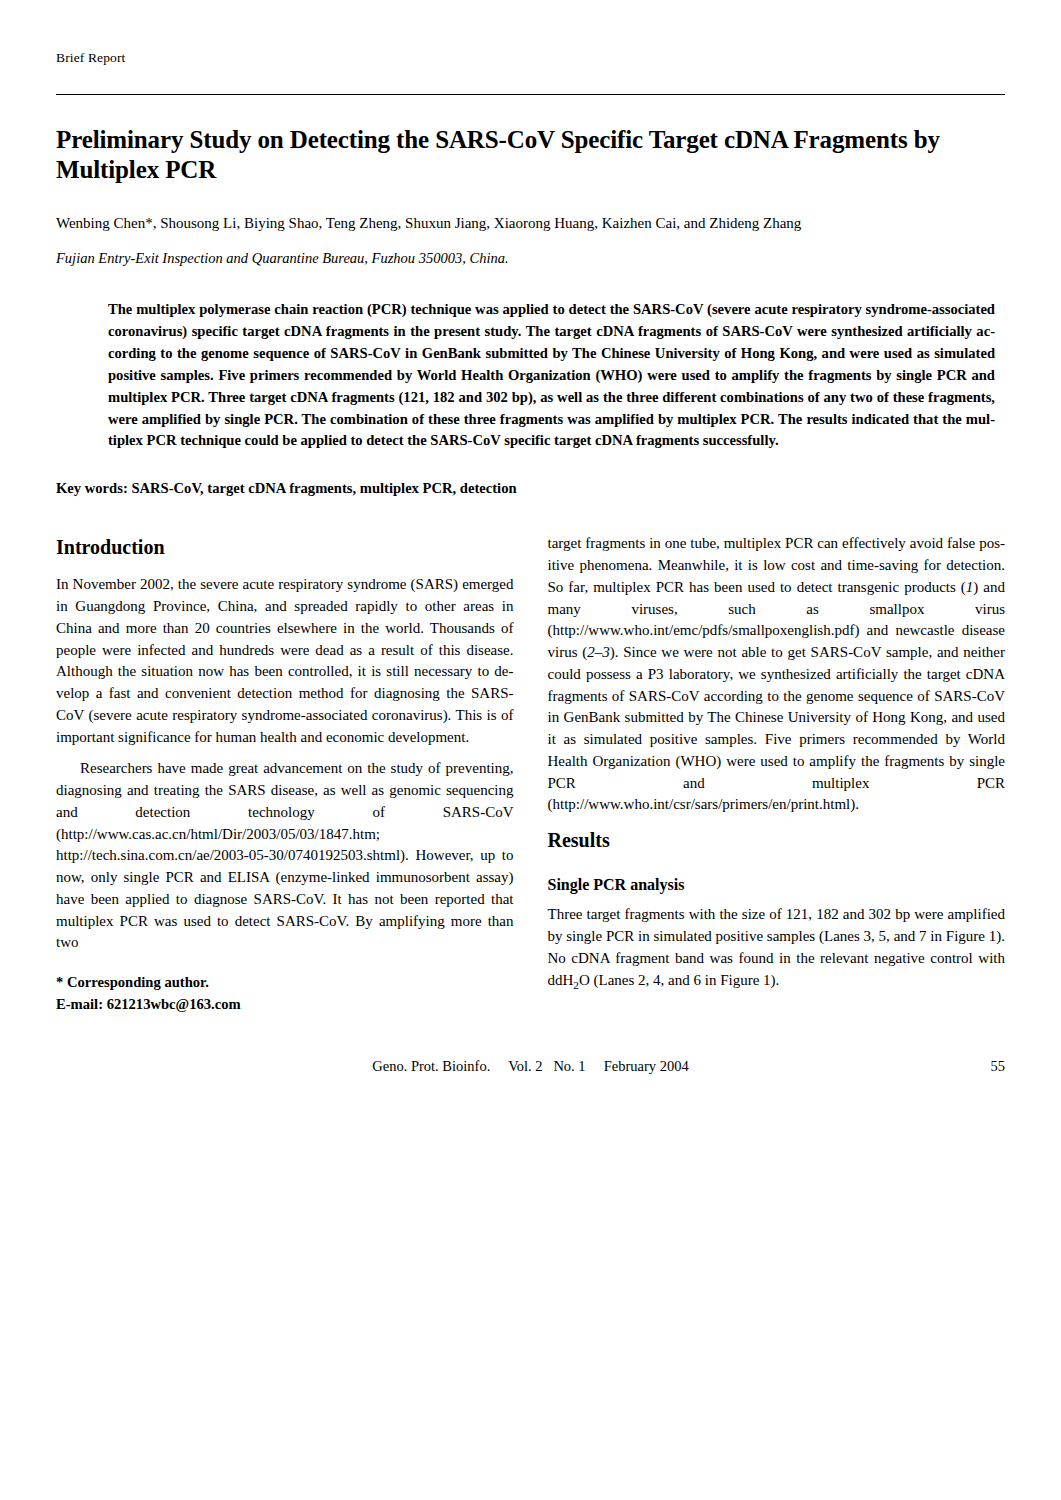Brief Report
Preliminary Study on Detecting the SARS-CoV Specific Target cDNA Fragments by Multiplex PCR
Wenbing Chen*, Shousong Li, Biying Shao, Teng Zheng, Shuxun Jiang, Xiaorong Huang, Kaizhen Cai, and Zhideng Zhang
Fujian Entry-Exit Inspection and Quarantine Bureau, Fuzhou 350003, China.
The multiplex polymerase chain reaction (PCR) technique was applied to detect the SARS-CoV (severe acute respiratory syndrome-associated coronavirus) specific target cDNA fragments in the present study. The target cDNA fragments of SARS-CoV were synthesized artificially according to the genome sequence of SARS-CoV in GenBank submitted by The Chinese University of Hong Kong, and were used as simulated positive samples. Five primers recommended by World Health Organization (WHO) were used to amplify the fragments by single PCR and multiplex PCR. Three target cDNA fragments (121, 182 and 302 bp), as well as the three different combinations of any two of these fragments, were amplified by single PCR. The combination of these three fragments was amplified by multiplex PCR. The results indicated that the multiplex PCR technique could be applied to detect the SARS-CoV specific target cDNA fragments successfully.
Key words: SARS-CoV, target cDNA fragments, multiplex PCR, detection
Introduction
In November 2002, the severe acute respiratory syndrome (SARS) emerged in Guangdong Province, China, and spreaded rapidly to other areas in China and more than 20 countries elsewhere in the world. Thousands of people were infected and hundreds were dead as a result of this disease. Although the situation now has been controlled, it is still necessary to develop a fast and convenient detection method for diagnosing the SARS-CoV (severe acute respiratory syndrome-associated coronavirus). This is of important significance for human health and economic development.
Researchers have made great advancement on the study of preventing, diagnosing and treating the SARS disease, as well as genomic sequencing and detection technology of SARS-CoV (http://www.cas.ac.cn/html/Dir/2003/05/03/1847.htm; http://tech.sina.com.cn/ae/2003-05-30/0740192503.shtml). However, up to now, only single PCR and ELISA (enzyme-linked immunosorbent assay) have been applied to diagnose SARS-CoV. It has not been reported that multiplex PCR was used to detect SARS-CoV. By amplifying more than two
* Corresponding author.
E-mail: 621213wbc@163.com
target fragments in one tube, multiplex PCR can effectively avoid false positive phenomena. Meanwhile, it is low cost and time-saving for detection. So far, multiplex PCR has been used to detect transgenic products (1) and many viruses, such as smallpox virus (http://www.who.int/emc/pdfs/smallpoxenglish.pdf) and newcastle disease virus (2–3). Since we were not able to get SARS-CoV sample, and neither could possess a P3 laboratory, we synthesized artificially the target cDNA fragments of SARS-CoV according to the genome sequence of SARS-CoV in GenBank submitted by The Chinese University of Hong Kong, and used it as simulated positive samples. Five primers recommended by World Health Organization (WHO) were used to amplify the fragments by single PCR and multiplex PCR (http://www.who.int/csr/sars/primers/en/print.html).
Results
Single PCR analysis
Three target fragments with the size of 121, 182 and 302 bp were amplified by single PCR in simulated positive samples (Lanes 3, 5, and 7 in Figure 1). No cDNA fragment band was found in the relevant negative control with ddH2O (Lanes 2, 4, and 6 in Figure 1).
Geno. Prot. Bioinfo. Vol. 2 No. 1 February 2004
55